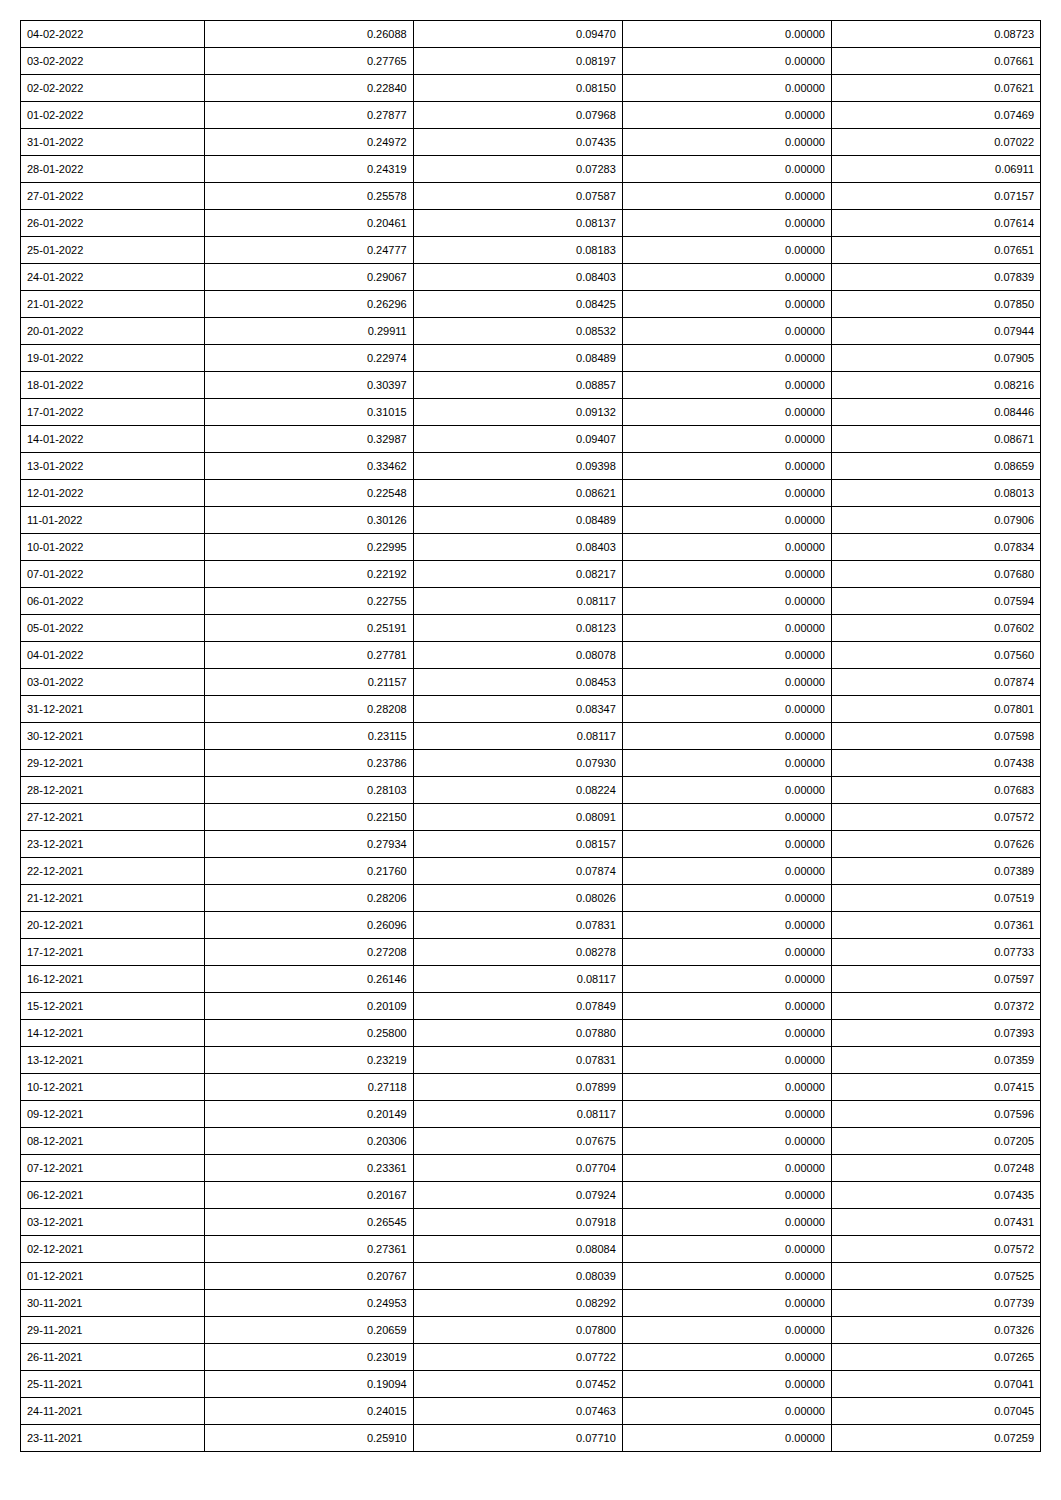| 04-02-2022 | 0.26088 | 0.09470 | 0.00000 | 0.08723 |
| 03-02-2022 | 0.27765 | 0.08197 | 0.00000 | 0.07661 |
| 02-02-2022 | 0.22840 | 0.08150 | 0.00000 | 0.07621 |
| 01-02-2022 | 0.27877 | 0.07968 | 0.00000 | 0.07469 |
| 31-01-2022 | 0.24972 | 0.07435 | 0.00000 | 0.07022 |
| 28-01-2022 | 0.24319 | 0.07283 | 0.00000 | 0.06911 |
| 27-01-2022 | 0.25578 | 0.07587 | 0.00000 | 0.07157 |
| 26-01-2022 | 0.20461 | 0.08137 | 0.00000 | 0.07614 |
| 25-01-2022 | 0.24777 | 0.08183 | 0.00000 | 0.07651 |
| 24-01-2022 | 0.29067 | 0.08403 | 0.00000 | 0.07839 |
| 21-01-2022 | 0.26296 | 0.08425 | 0.00000 | 0.07850 |
| 20-01-2022 | 0.29911 | 0.08532 | 0.00000 | 0.07944 |
| 19-01-2022 | 0.22974 | 0.08489 | 0.00000 | 0.07905 |
| 18-01-2022 | 0.30397 | 0.08857 | 0.00000 | 0.08216 |
| 17-01-2022 | 0.31015 | 0.09132 | 0.00000 | 0.08446 |
| 14-01-2022 | 0.32987 | 0.09407 | 0.00000 | 0.08671 |
| 13-01-2022 | 0.33462 | 0.09398 | 0.00000 | 0.08659 |
| 12-01-2022 | 0.22548 | 0.08621 | 0.00000 | 0.08013 |
| 11-01-2022 | 0.30126 | 0.08489 | 0.00000 | 0.07906 |
| 10-01-2022 | 0.22995 | 0.08403 | 0.00000 | 0.07834 |
| 07-01-2022 | 0.22192 | 0.08217 | 0.00000 | 0.07680 |
| 06-01-2022 | 0.22755 | 0.08117 | 0.00000 | 0.07594 |
| 05-01-2022 | 0.25191 | 0.08123 | 0.00000 | 0.07602 |
| 04-01-2022 | 0.27781 | 0.08078 | 0.00000 | 0.07560 |
| 03-01-2022 | 0.21157 | 0.08453 | 0.00000 | 0.07874 |
| 31-12-2021 | 0.28208 | 0.08347 | 0.00000 | 0.07801 |
| 30-12-2021 | 0.23115 | 0.08117 | 0.00000 | 0.07598 |
| 29-12-2021 | 0.23786 | 0.07930 | 0.00000 | 0.07438 |
| 28-12-2021 | 0.28103 | 0.08224 | 0.00000 | 0.07683 |
| 27-12-2021 | 0.22150 | 0.08091 | 0.00000 | 0.07572 |
| 23-12-2021 | 0.27934 | 0.08157 | 0.00000 | 0.07626 |
| 22-12-2021 | 0.21760 | 0.07874 | 0.00000 | 0.07389 |
| 21-12-2021 | 0.28206 | 0.08026 | 0.00000 | 0.07519 |
| 20-12-2021 | 0.26096 | 0.07831 | 0.00000 | 0.07361 |
| 17-12-2021 | 0.27208 | 0.08278 | 0.00000 | 0.07733 |
| 16-12-2021 | 0.26146 | 0.08117 | 0.00000 | 0.07597 |
| 15-12-2021 | 0.20109 | 0.07849 | 0.00000 | 0.07372 |
| 14-12-2021 | 0.25800 | 0.07880 | 0.00000 | 0.07393 |
| 13-12-2021 | 0.23219 | 0.07831 | 0.00000 | 0.07359 |
| 10-12-2021 | 0.27118 | 0.07899 | 0.00000 | 0.07415 |
| 09-12-2021 | 0.20149 | 0.08117 | 0.00000 | 0.07596 |
| 08-12-2021 | 0.20306 | 0.07675 | 0.00000 | 0.07205 |
| 07-12-2021 | 0.23361 | 0.07704 | 0.00000 | 0.07248 |
| 06-12-2021 | 0.20167 | 0.07924 | 0.00000 | 0.07435 |
| 03-12-2021 | 0.26545 | 0.07918 | 0.00000 | 0.07431 |
| 02-12-2021 | 0.27361 | 0.08084 | 0.00000 | 0.07572 |
| 01-12-2021 | 0.20767 | 0.08039 | 0.00000 | 0.07525 |
| 30-11-2021 | 0.24953 | 0.08292 | 0.00000 | 0.07739 |
| 29-11-2021 | 0.20659 | 0.07800 | 0.00000 | 0.07326 |
| 26-11-2021 | 0.23019 | 0.07722 | 0.00000 | 0.07265 |
| 25-11-2021 | 0.19094 | 0.07452 | 0.00000 | 0.07041 |
| 24-11-2021 | 0.24015 | 0.07463 | 0.00000 | 0.07045 |
| 23-11-2021 | 0.25910 | 0.07710 | 0.00000 | 0.07259 |